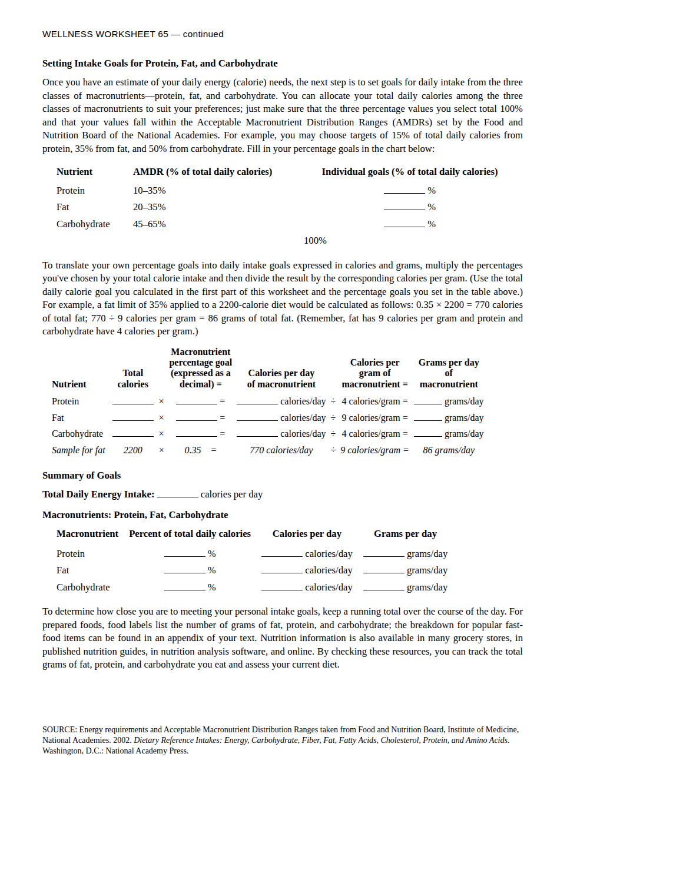WELLNESS WORKSHEET 65 — continued
Setting Intake Goals for Protein, Fat, and Carbohydrate
Once you have an estimate of your daily energy (calorie) needs, the next step is to set goals for daily intake from the three classes of macronutrients—protein, fat, and carbohydrate. You can allocate your total daily calories among the three classes of macronutrients to suit your preferences; just make sure that the three percentage values you select total 100% and that your values fall within the Acceptable Macronutrient Distribution Ranges (AMDRs) set by the Food and Nutrition Board of the National Academies. For example, you may choose targets of 15% of total daily calories from protein, 35% from fat, and 50% from carbohydrate. Fill in your percentage goals in the chart below:
| Nutrient | AMDR (% of total daily calories) | Individual goals (% of total daily calories) |
| --- | --- | --- |
| Protein | 10–35% | % |
| Fat | 20–35% | % |
| Carbohydrate | 45–65% | % |
| | | 100% |
To translate your own percentage goals into daily intake goals expressed in calories and grams, multiply the percentages you've chosen by your total calorie intake and then divide the result by the corresponding calories per gram. (Use the total daily calorie goal you calculated in the first part of this worksheet and the percentage goals you set in the table above.) For example, a fat limit of 35% applied to a 2200-calorie diet would be calculated as follows: 0.35 × 2200 = 770 calories of total fat; 770 ÷ 9 calories per gram = 86 grams of total fat. (Remember, fat has 9 calories per gram and protein and carbohydrate have 4 calories per gram.)
| Nutrient | Total calories | | Macronutrient percentage goal (expressed as a decimal) = | Calories per day of macronutrient | | Calories per gram of macronutrient = | Grams per day of macronutrient |
| --- | --- | --- | --- | --- | --- | --- | --- |
| Protein | | × | = | calories/day | ÷ | 4 calories/gram = | grams/day |
| Fat | | × | = | calories/day | ÷ | 9 calories/gram = | grams/day |
| Carbohydrate | | × | = | calories/day | ÷ | 4 calories/gram = | grams/day |
| Sample for fat | 2200 | × | 0.35 = | 770 calories/day | ÷ | 9 calories/gram = | 86 grams/day |
Summary of Goals
Total Daily Energy Intake: calories per day
Macronutrients: Protein, Fat, Carbohydrate
| Macronutrient | Percent of total daily calories | Calories per day | Grams per day |
| --- | --- | --- | --- |
| Protein | % | calories/day | grams/day |
| Fat | % | calories/day | grams/day |
| Carbohydrate | % | calories/day | grams/day |
To determine how close you are to meeting your personal intake goals, keep a running total over the course of the day. For prepared foods, food labels list the number of grams of fat, protein, and carbohydrate; the breakdown for popular fast-food items can be found in an appendix of your text. Nutrition information is also available in many grocery stores, in published nutrition guides, in nutrition analysis software, and online. By checking these resources, you can track the total grams of fat, protein, and carbohydrate you eat and assess your current diet.
SOURCE: Energy requirements and Acceptable Macronutrient Distribution Ranges taken from Food and Nutrition Board, Institute of Medicine, National Academies. 2002. Dietary Reference Intakes: Energy, Carbohydrate, Fiber, Fat, Fatty Acids, Cholesterol, Protein, and Amino Acids. Washington, D.C.: National Academy Press.